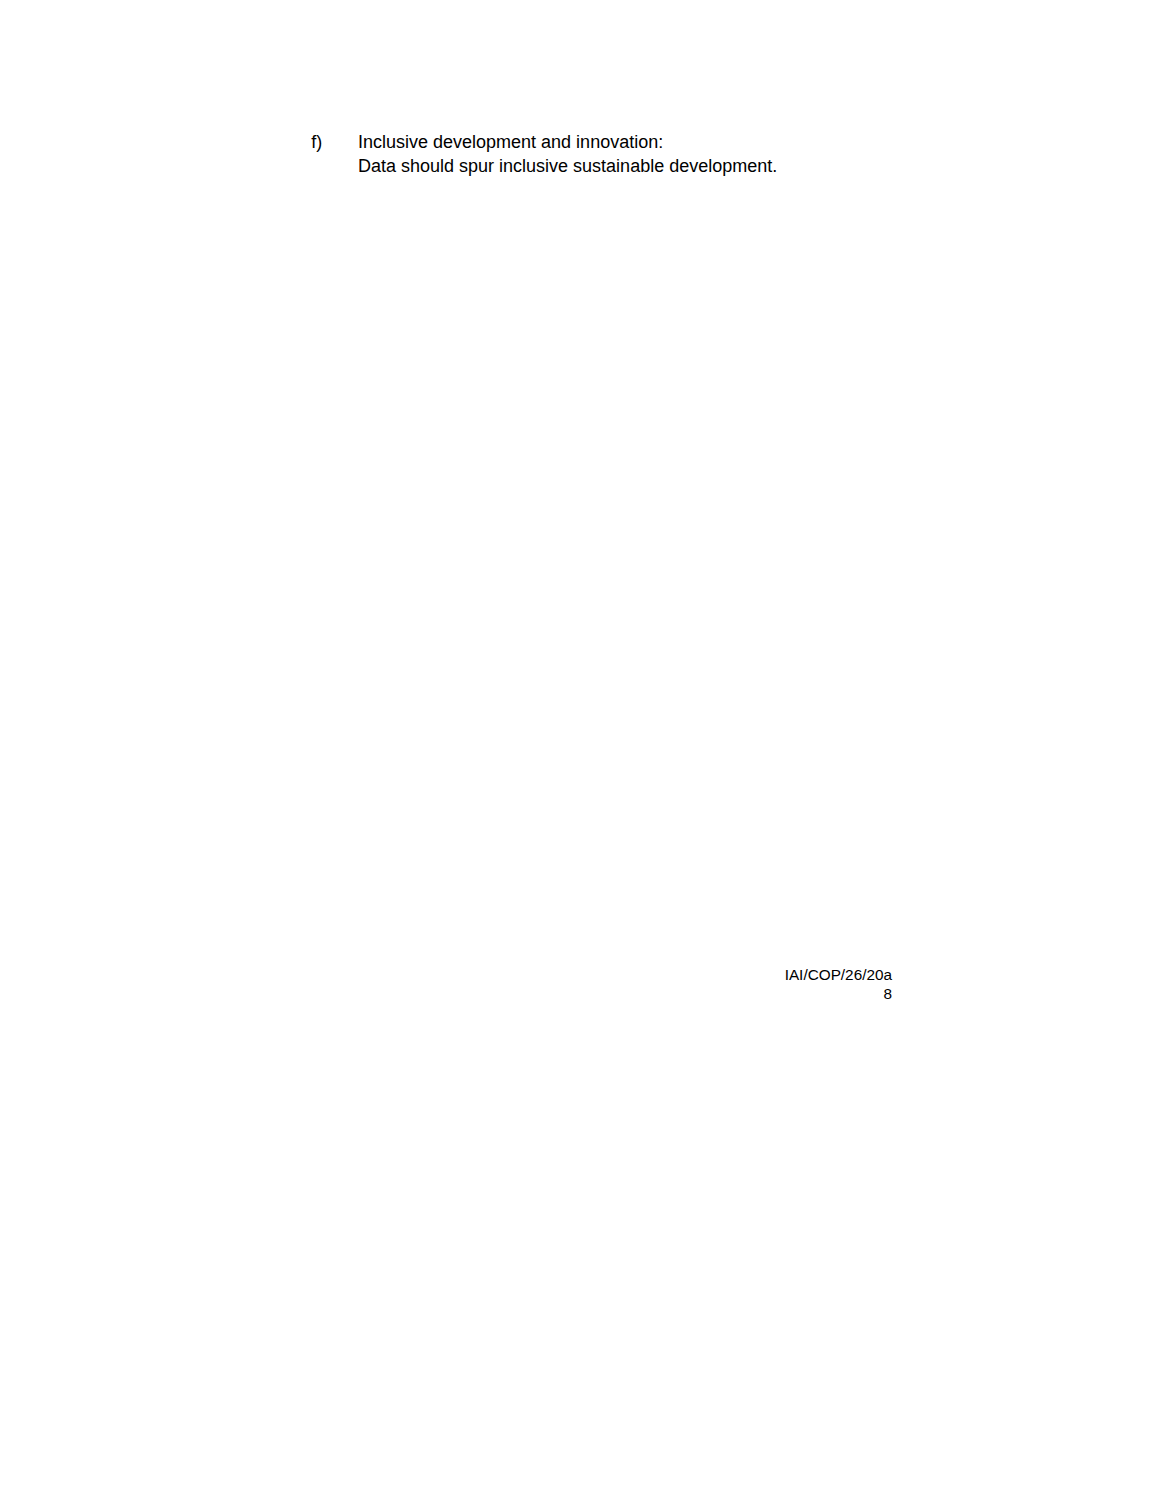f) Inclusive development and innovation:
Data should spur inclusive sustainable development.
IAI/COP/26/20a
8